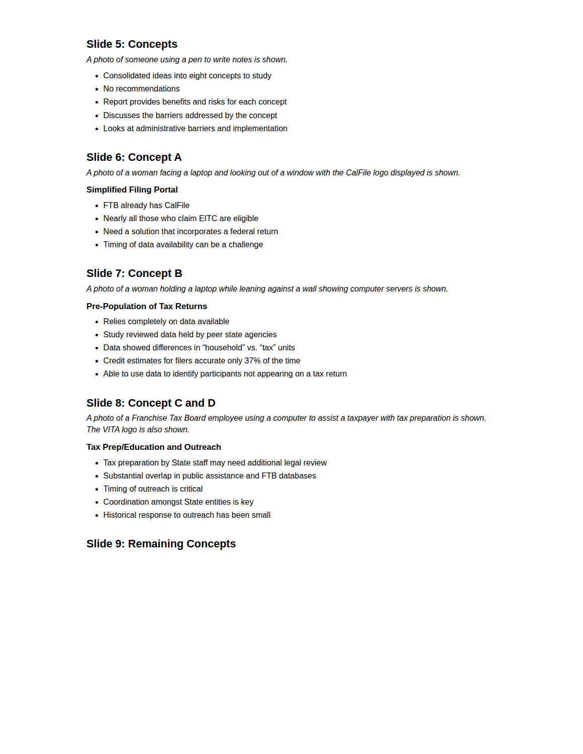Slide 5: Concepts
A photo of someone using a pen to write notes is shown.
Consolidated ideas into eight concepts to study
No recommendations
Report provides benefits and risks for each concept
Discusses the barriers addressed by the concept
Looks at administrative barriers and implementation
Slide 6: Concept A
A photo of a woman facing a laptop and looking out of a window with the CalFile logo displayed is shown.
Simplified Filing Portal
FTB already has CalFile
Nearly all those who claim EITC are eligible
Need a solution that incorporates a federal return
Timing of data availability can be a challenge
Slide 7: Concept B
A photo of a woman holding a laptop while leaning against a wall showing computer servers is shown.
Pre-Population of Tax Returns
Relies completely on data available
Study reviewed data held by peer state agencies
Data showed differences in “household” vs. “tax” units
Credit estimates for filers accurate only 37% of the time
Able to use data to identify participants not appearing on a tax return
Slide 8: Concept C and D
A photo of a Franchise Tax Board employee using a computer to assist a taxpayer with tax preparation is shown. The VITA logo is also shown.
Tax Prep/Education and Outreach
Tax preparation by State staff may need additional legal review
Substantial overlap in public assistance and FTB databases
Timing of outreach is critical
Coordination amongst State entities is key
Historical response to outreach has been small
Slide 9: Remaining Concepts